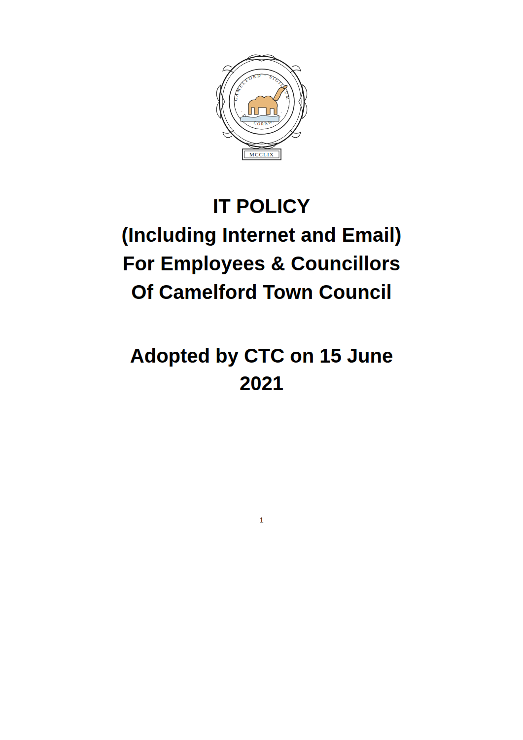CAMELFORD · SIGILLUM · DE · CORNWALL · MCCLIX
IT POLICY (Including Internet and Email) For Employees & Councillors Of Camelford Town Council
Adopted by CTC on 15 June 2021
1